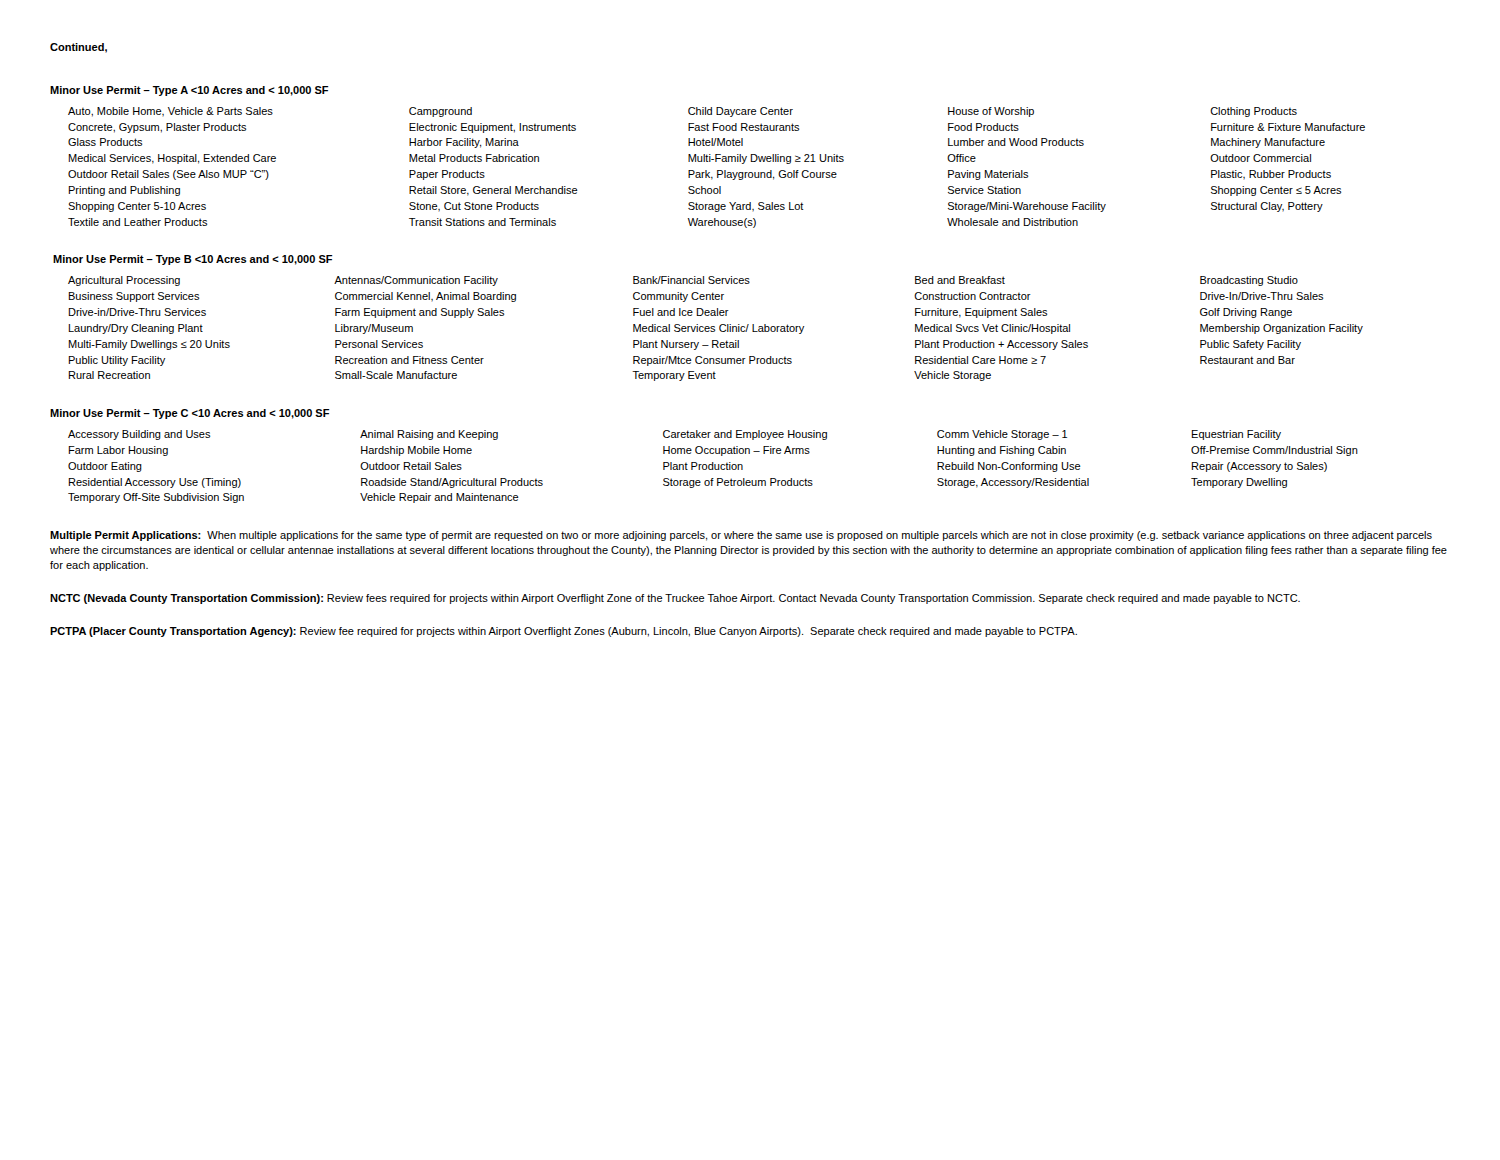Continued,
Minor Use Permit – Type A <10 Acres and < 10,000 SF
| Auto, Mobile Home, Vehicle & Parts Sales | Campground | Child Daycare Center | House of Worship | Clothing Products |
| Concrete, Gypsum, Plaster Products | Electronic Equipment, Instruments | Fast Food Restaurants | Food Products | Furniture & Fixture Manufacture |
| Glass Products | Harbor Facility, Marina | Hotel/Motel | Lumber and Wood Products | Machinery Manufacture |
| Medical Services, Hospital, Extended Care | Metal Products Fabrication | Multi-Family Dwelling ≥ 21 Units | Office | Outdoor Commercial |
| Outdoor Retail Sales (See Also MUP “C”) | Paper Products | Park, Playground, Golf Course | Paving Materials | Plastic, Rubber Products |
| Printing and Publishing | Retail Store, General Merchandise | School | Service Station | Shopping Center ≤ 5 Acres |
| Shopping Center 5-10 Acres | Stone, Cut Stone Products | Storage Yard, Sales Lot | Storage/Mini-Warehouse Facility | Structural Clay, Pottery |
| Textile and Leather Products | Transit Stations and Terminals | Warehouse(s) | Wholesale and Distribution | |
Minor Use Permit – Type B <10 Acres and < 10,000 SF
| Agricultural Processing | Antennas/Communication Facility | Bank/Financial Services | Bed and Breakfast | Broadcasting Studio |
| Business Support Services | Commercial Kennel, Animal Boarding | Community Center | Construction Contractor | Drive-In/Drive-Thru Sales |
| Drive-in/Drive-Thru Services | Farm Equipment and Supply Sales | Fuel and Ice Dealer | Furniture, Equipment Sales | Golf Driving Range |
| Laundry/Dry Cleaning Plant | Library/Museum | Medical Services Clinic/ Laboratory | Medical Svcs Vet Clinic/Hospital | Membership Organization Facility |
| Multi-Family Dwellings ≤ 20 Units | Personal Services | Plant Nursery – Retail | Plant Production + Accessory Sales | Public Safety Facility |
| Public Utility Facility | Recreation and Fitness Center | Repair/Mtce Consumer Products | Residential Care Home ≥ 7 | Restaurant and Bar |
| Rural Recreation | Small-Scale Manufacture | Temporary Event | Vehicle Storage | |
Minor Use Permit – Type C <10 Acres and < 10,000 SF
| Accessory Building and Uses | Animal Raising and Keeping | Caretaker and Employee Housing | Comm Vehicle Storage – 1 | Equestrian Facility |
| Farm Labor Housing | Hardship Mobile Home | Home Occupation – Fire Arms | Hunting and Fishing Cabin | Off-Premise Comm/Industrial Sign |
| Outdoor Eating | Outdoor Retail Sales | Plant Production | Rebuild Non-Conforming Use | Repair (Accessory to Sales) |
| Residential Accessory Use (Timing) | Roadside Stand/Agricultural Products | Storage of Petroleum Products | Storage, Accessory/Residential | Temporary Dwelling |
| Temporary Off-Site Subdivision Sign | Vehicle Repair and Maintenance | | | |
Multiple Permit Applications: When multiple applications for the same type of permit are requested on two or more adjoining parcels, or where the same use is proposed on multiple parcels which are not in close proximity (e.g. setback variance applications on three adjacent parcels where the circumstances are identical or cellular antennae installations at several different locations throughout the County), the Planning Director is provided by this section with the authority to determine an appropriate combination of application filing fees rather than a separate filing fee for each application.
NCTC (Nevada County Transportation Commission): Review fees required for projects within Airport Overflight Zone of the Truckee Tahoe Airport. Contact Nevada County Transportation Commission. Separate check required and made payable to NCTC.
PCTPA (Placer County Transportation Agency): Review fee required for projects within Airport Overflight Zones (Auburn, Lincoln, Blue Canyon Airports). Separate check required and made payable to PCTPA.